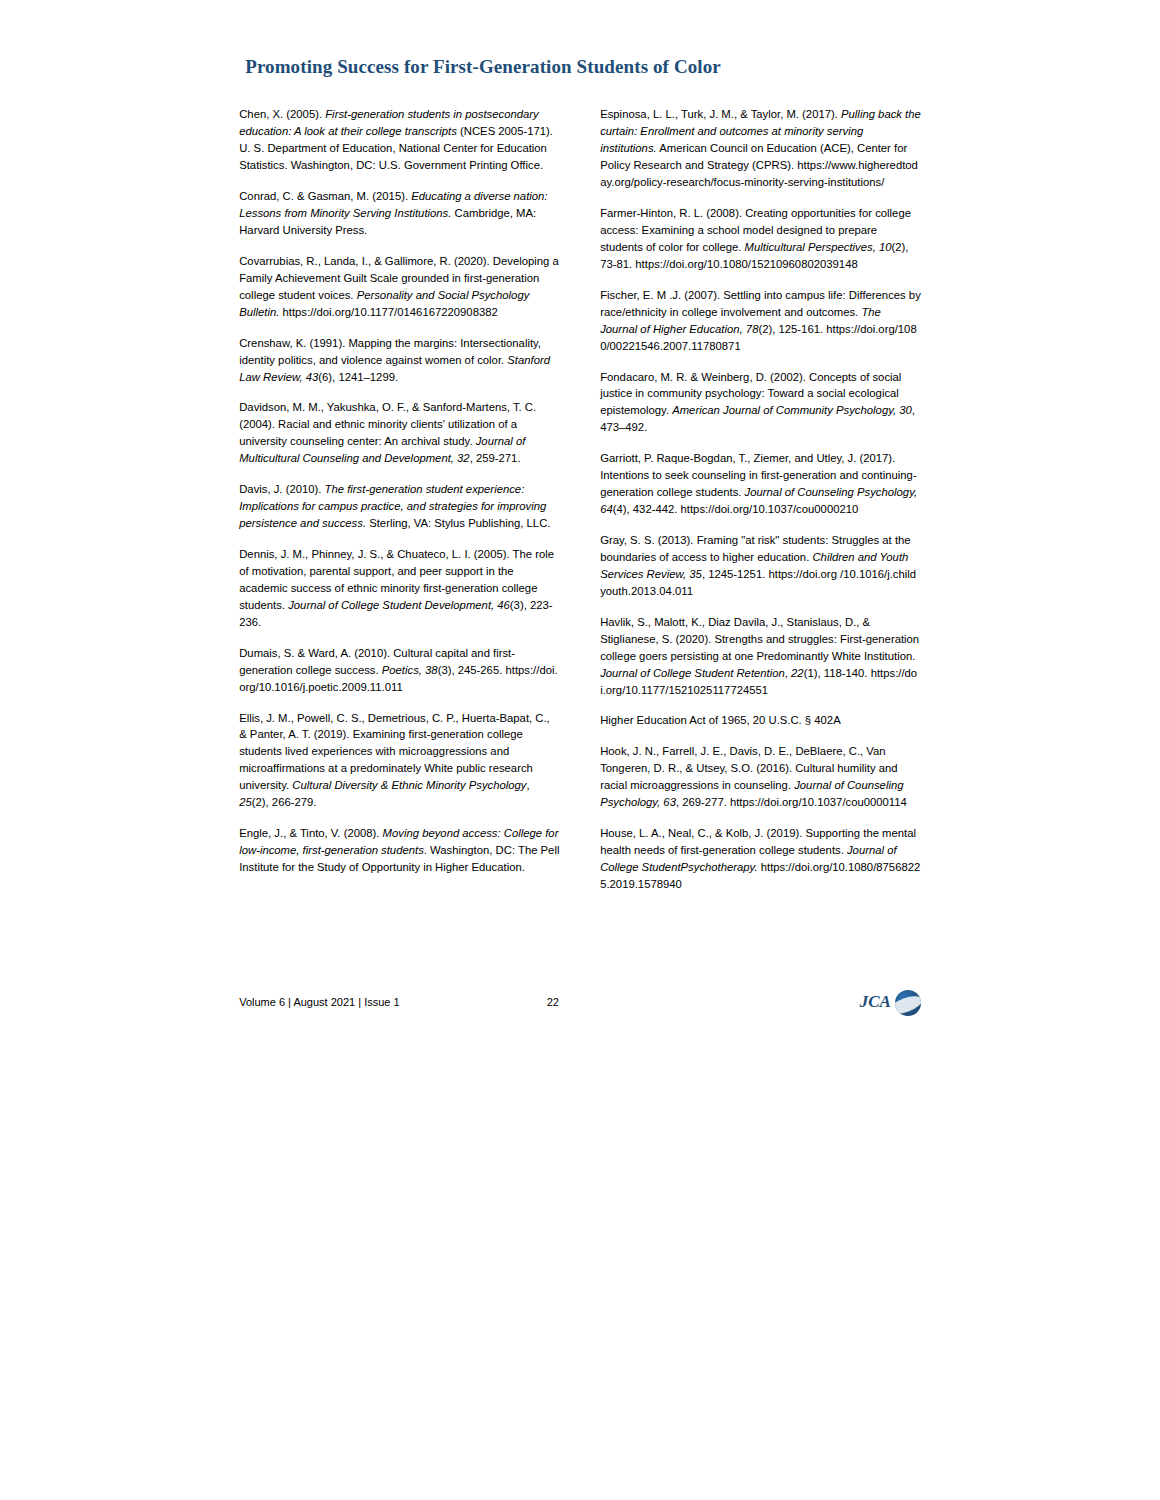Promoting Success for First-Generation Students of Color
Chen, X. (2005). First-generation students in postsecondary education: A look at their college transcripts (NCES 2005-171). U. S. Department of Education, National Center for Education Statistics. Washington, DC: U.S. Government Printing Office.
Conrad, C. & Gasman, M. (2015). Educating a diverse nation: Lessons from Minority Serving Institutions. Cambridge, MA: Harvard University Press.
Covarrubias, R., Landa, I., & Gallimore, R. (2020). Developing a Family Achievement Guilt Scale grounded in first-generation college student voices. Personality and Social Psychology Bulletin. https://doi.org/10.1177/0146167220908382
Crenshaw, K. (1991). Mapping the margins: Intersectionality, identity politics, and violence against women of color. Stanford Law Review, 43(6), 1241–1299.
Davidson, M. M., Yakushka, O. F., & Sanford-Martens, T. C. (2004). Racial and ethnic minority clients' utilization of a university counseling center: An archival study. Journal of Multicultural Counseling and Development, 32, 259-271.
Davis, J. (2010). The first-generation student experience: Implications for campus practice, and strategies for improving persistence and success. Sterling, VA: Stylus Publishing, LLC.
Dennis, J. M., Phinney, J. S., & Chuateco, L. I. (2005). The role of motivation, parental support, and peer support in the academic success of ethnic minority first-generation college students. Journal of College Student Development, 46(3), 223-236.
Dumais, S. & Ward, A. (2010). Cultural capital and first-generation college success. Poetics, 38(3), 245-265. https://doi.org/10.1016/j.poetic.2009.11.011
Ellis, J. M., Powell, C. S., Demetrious, C. P., Huerta-Bapat, C., & Panter, A. T. (2019). Examining first-generation college students lived experiences with microaggressions and microaffirmations at a predominately White public research university. Cultural Diversity & Ethnic Minority Psychology, 25(2), 266-279.
Engle, J., & Tinto, V. (2008). Moving beyond access: College for low-income, first-generation students. Washington, DC: The Pell Institute for the Study of Opportunity in Higher Education.
Espinosa, L. L., Turk, J. M., & Taylor, M. (2017). Pulling back the curtain: Enrollment and outcomes at minority serving institutions. American Council on Education (ACE), Center for Policy Research and Strategy (CPRS). https://www.higheredtoday.org/policy-research/focus-minority-serving-institutions/
Farmer-Hinton, R. L. (2008). Creating opportunities for college access: Examining a school model designed to prepare students of color for college. Multicultural Perspectives, 10(2), 73-81. https://doi.org/10.1080/15210960802039148
Fischer, E. M .J. (2007). Settling into campus life: Differences by race/ethnicity in college involvement and outcomes. The Journal of Higher Education, 78(2), 125-161. https://doi.org/1080/00221546.2007.11780871
Fondacaro, M. R. & Weinberg, D. (2002). Concepts of social justice in community psychology: Toward a social ecological epistemology. American Journal of Community Psychology, 30, 473–492.
Garriott, P. Raque-Bogdan, T., Ziemer, and Utley, J. (2017). Intentions to seek counseling in first-generation and continuing-generation college students. Journal of Counseling Psychology, 64(4), 432-442. https://doi.org/10.1037/cou0000210
Gray, S. S. (2013). Framing "at risk" students: Struggles at the boundaries of access to higher education. Children and Youth Services Review, 35, 1245-1251. https://doi.org /10.1016/j.childyouth.2013.04.011
Havlik, S., Malott, K., Diaz Davila, J., Stanislaus, D., & Stiglianese, S. (2020). Strengths and struggles: First-generation college goers persisting at one Predominantly White Institution. Journal of College Student Retention, 22(1), 118-140. https://doi.org/10.1177/1521025117724551
Higher Education Act of 1965, 20 U.S.C. § 402A
Hook, J. N., Farrell, J. E., Davis, D. E., DeBlaere, C., Van Tongeren, D. R., & Utsey, S.O. (2016). Cultural humility and racial microaggressions in counseling. Journal of Counseling Psychology, 63, 269-277. https://doi.org/10.1037/cou0000114
House, L. A., Neal, C., & Kolb, J. (2019). Supporting the mental health needs of first-generation college students. Journal of College StudentPsychotherapy. https://doi.org/10.1080/87568225.2019.1578940
Volume 6 | August 2021 | Issue 1
22
JCA